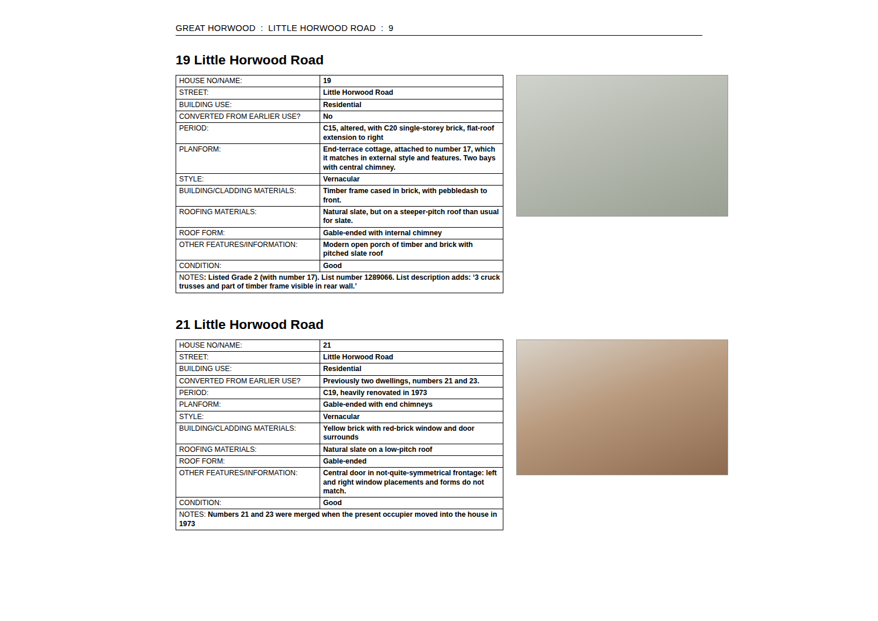GREAT HORWOOD : LITTLE HORWOOD ROAD : 9
19 Little Horwood Road
| HOUSE NO/NAME: | 19 |
| STREET: | Little Horwood Road |
| BUILDING USE: | Residential |
| CONVERTED FROM EARLIER USE? | No |
| PERIOD: | C15, altered, with C20 single-storey brick, flat-roof extension to right |
| PLANFORM: | End-terrace cottage, attached to number 17, which it matches in external style and features. Two bays with central chimney. |
| STYLE: | Vernacular |
| BUILDING/CLADDING MATERIALS: | Timber frame cased in brick, with pebbledash to front. |
| ROOFING MATERIALS: | Natural slate, but on a steeper-pitch roof than usual for slate. |
| ROOF FORM: | Gable-ended with internal chimney |
| OTHER FEATURES/INFORMATION: | Modern open porch of timber and brick with pitched slate roof |
| CONDITION: | Good |
| NOTES : Listed Grade 2 (with number 17). List number 1289066. List description adds: ‘3 cruck trusses and part of timber frame visible in rear wall.’ |
21 Little Horwood Road
| HOUSE NO/NAME: | 21 |
| STREET: | Little Horwood Road |
| BUILDING USE: | Residential |
| CONVERTED FROM EARLIER USE? | Previously two dwellings, numbers 21 and 23. |
| PERIOD: | C19, heavily renovated in 1973 |
| PLANFORM: | Gable-ended with end chimneys |
| STYLE: | Vernacular |
| BUILDING/CLADDING MATERIALS: | Yellow brick with red-brick window and door surrounds |
| ROOFING MATERIALS: | Natural slate on a low-pitch roof |
| ROOF FORM: | Gable-ended |
| OTHER FEATURES/INFORMATION: | Central door in not-quite-symmetrical frontage: left and right window placements and forms do not match. |
| CONDITION: | Good |
| NOTES: Numbers 21 and 23 were merged when the present occupier moved into the house in 1973 |